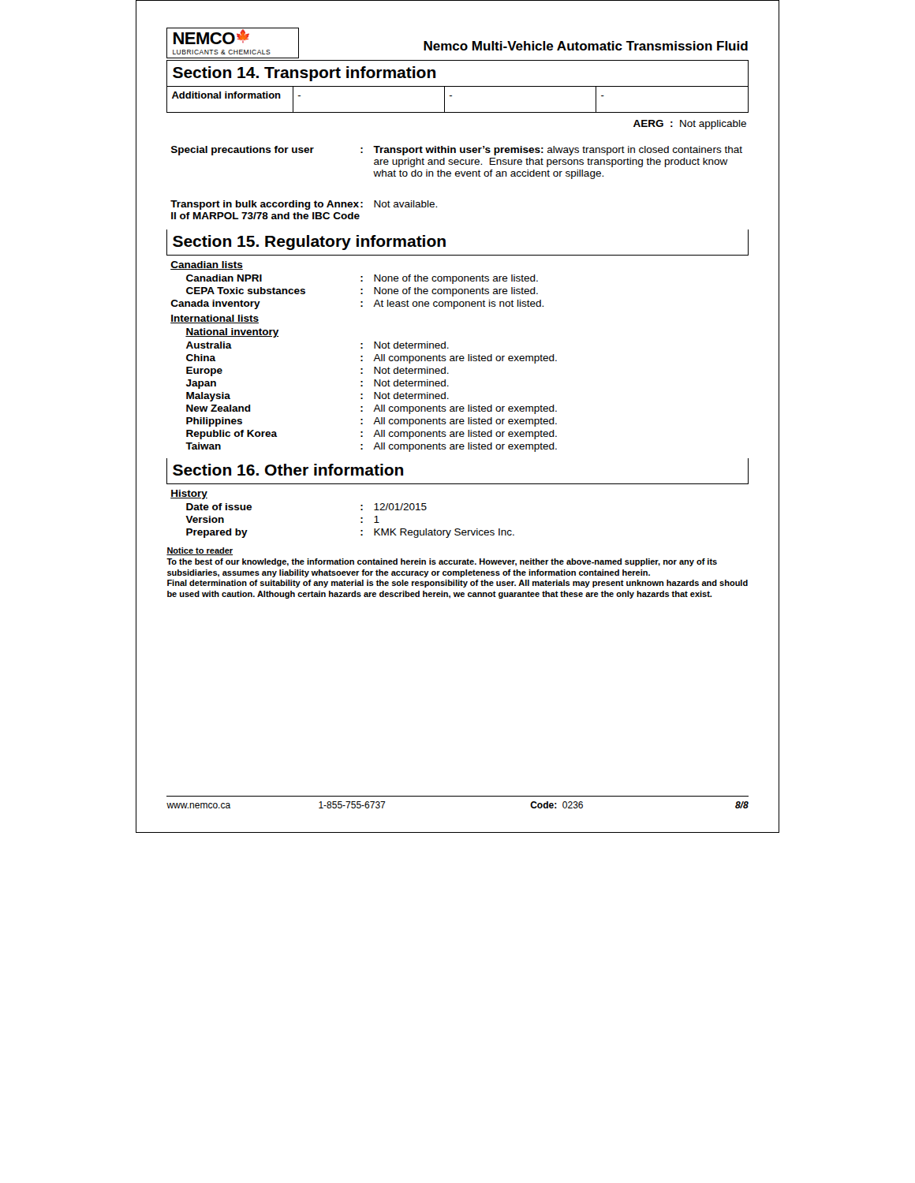NEMCO🍁
LUBRICANTS & CHEMICALS
Nemco Multi-Vehicle Automatic Transmission Fluid
Section 14. Transport information
| Additional information | - | - | - |
AERG : Not applicable
Special precautions for user
:
Transport within user’s premises: always transport in closed containers that are upright and secure. Ensure that persons transporting the product know what to do in the event of an accident or spillage.
Transport in bulk according to Annex II of MARPOL 73/78 and the IBC Code
:
Not available.
Section 15. Regulatory information
Canadian lists
Canadian NPRI
:
None of the components are listed.
CEPA Toxic substances
:
None of the components are listed.
Canada inventory
:
At least one component is not listed.
International lists
National inventory
Australia
:
Not determined.
China
:
All components are listed or exempted.
Europe
:
Not determined.
Japan
:
Not determined.
Malaysia
:
Not determined.
New Zealand
:
All components are listed or exempted.
Philippines
:
All components are listed or exempted.
Republic of Korea
:
All components are listed or exempted.
Taiwan
:
All components are listed or exempted.
Section 16. Other information
History
Date of issue
:
12/01/2015
Version
:
1
Prepared by
:
KMK Regulatory Services Inc.
Notice to reader
To the best of our knowledge, the information contained herein is accurate. However, neither the above-named supplier, nor any of its subsidiaries, assumes any liability whatsoever for the accuracy or completeness of the information contained herein.
Final determination of suitability of any material is the sole responsibility of the user. All materials may present unknown hazards and should be used with caution. Although certain hazards are described herein, we cannot guarantee that these are the only hazards that exist.
www.nemco.ca
1-855-755-6737
Code: 0236
8/8